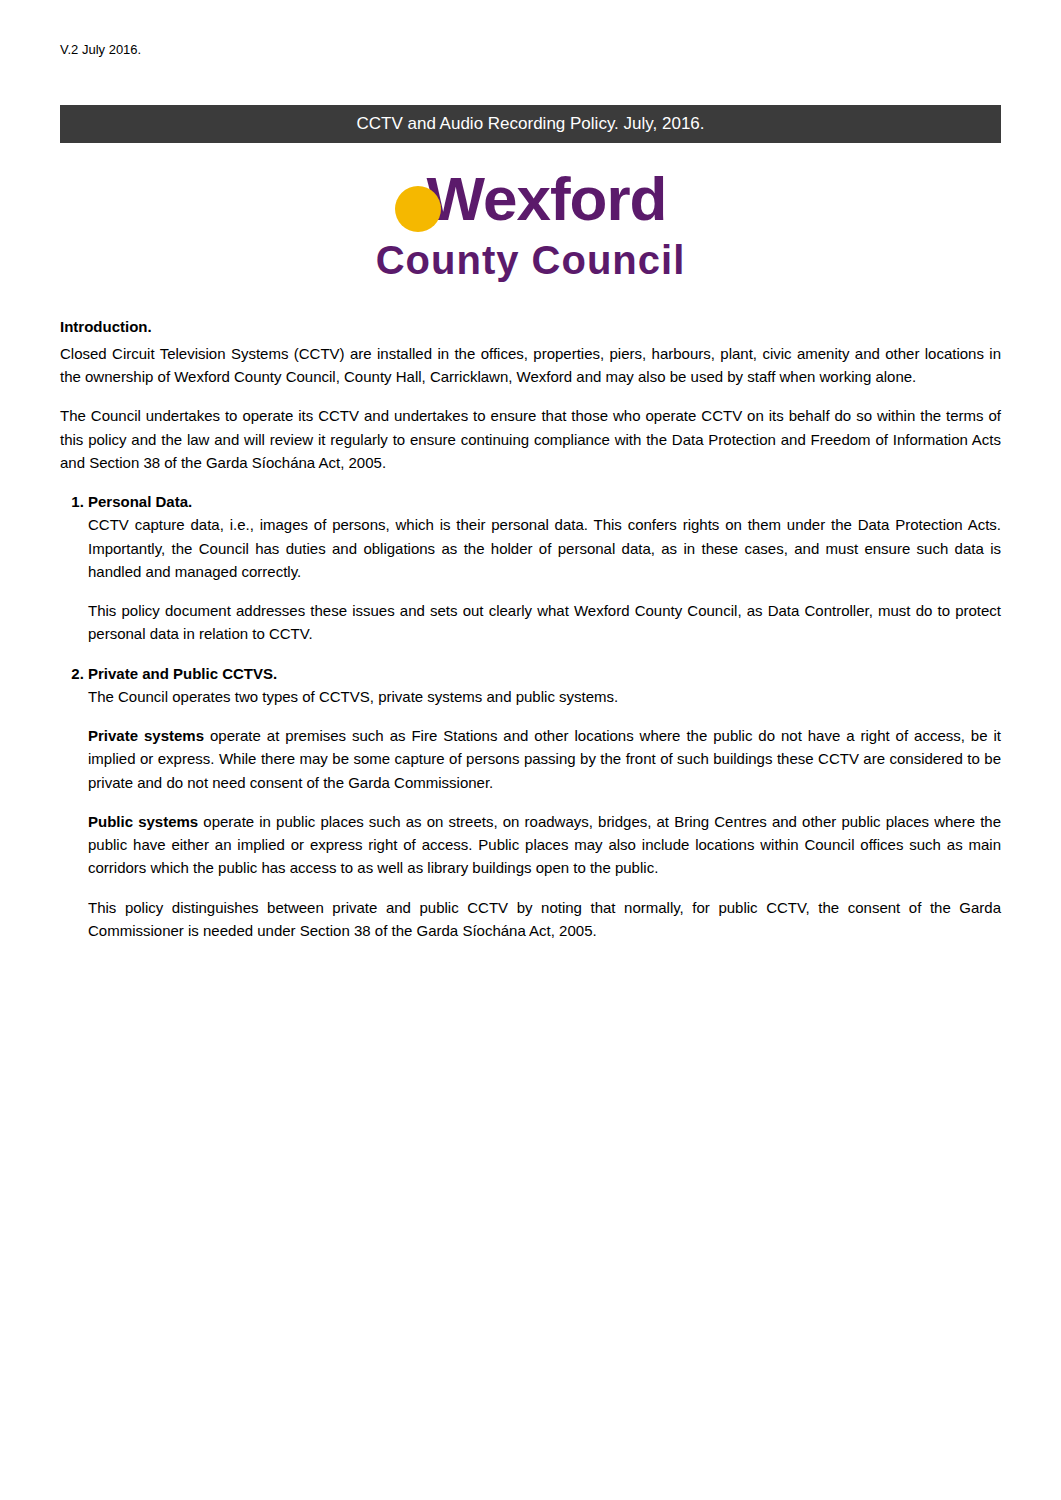V.2 July 2016.
CCTV and Audio Recording Policy. July, 2016.
Wexford
County Council
Introduction.
Closed Circuit Television Systems (CCTV) are installed in the offices, properties, piers, harbours, plant, civic amenity and other locations in the ownership of Wexford County Council, County Hall, Carricklawn, Wexford and may also be used by staff when working alone.
The Council undertakes to operate its CCTV and undertakes to ensure that those who operate CCTV on its behalf do so within the terms of this policy and the law and will review it regularly to ensure continuing compliance with the Data Protection and Freedom of Information Acts and Section 38 of the Garda Síochána Act, 2005.
Personal Data.
CCTV capture data, i.e., images of persons, which is their personal data. This confers rights on them under the Data Protection Acts. Importantly, the Council has duties and obligations as the holder of personal data, as in these cases, and must ensure such data is handled and managed correctly.
This policy document addresses these issues and sets out clearly what Wexford County Council, as Data Controller, must do to protect personal data in relation to CCTV.
Private and Public CCTVS.
The Council operates two types of CCTVS, private systems and public systems.
Private systems operate at premises such as Fire Stations and other locations where the public do not have a right of access, be it implied or express. While there may be some capture of persons passing by the front of such buildings these CCTV are considered to be private and do not need consent of the Garda Commissioner.
Public systems operate in public places such as on streets, on roadways, bridges, at Bring Centres and other public places where the public have either an implied or express right of access. Public places may also include locations within Council offices such as main corridors which the public has access to as well as library buildings open to the public.
This policy distinguishes between private and public CCTV by noting that normally, for public CCTV, the consent of the Garda Commissioner is needed under Section 38 of the Garda Síochána Act, 2005.